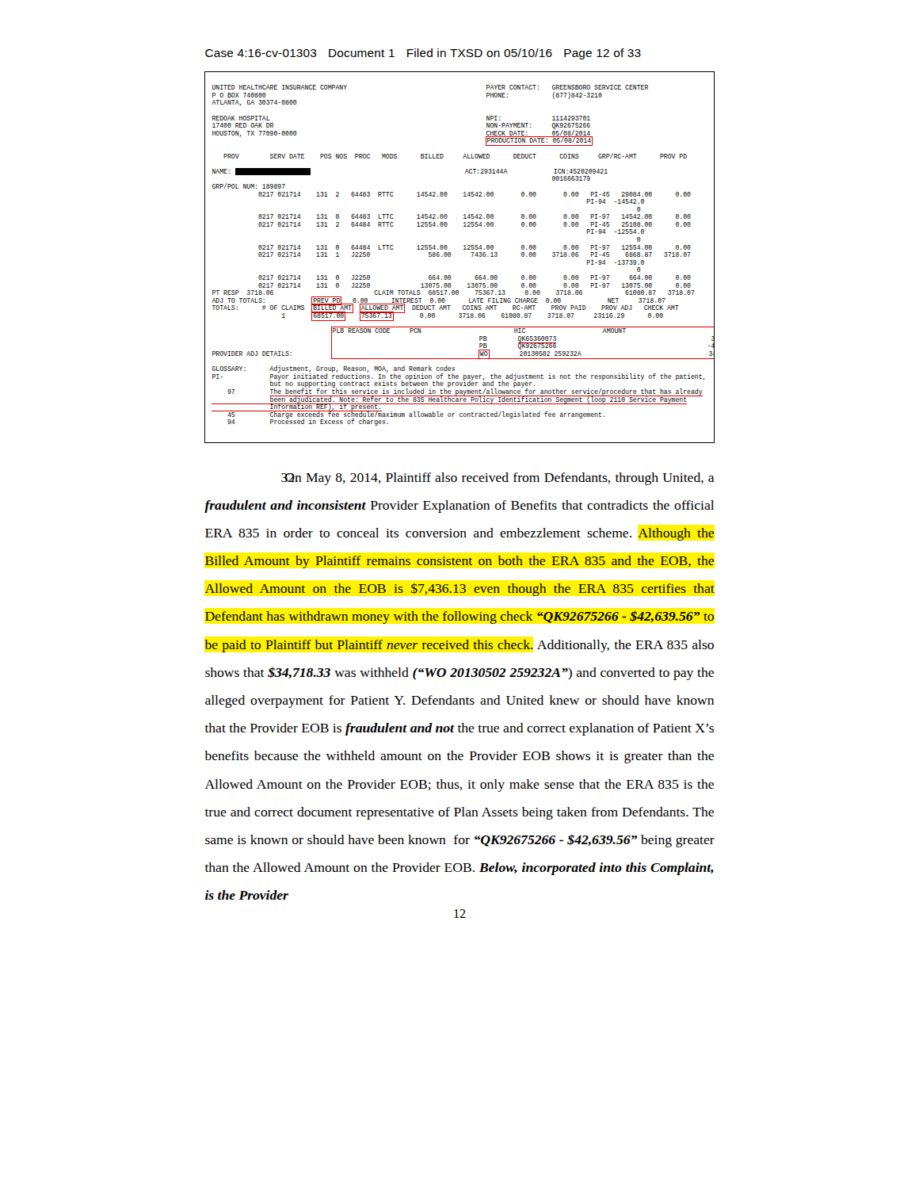Case 4:16-cv-01303 Document 1 Filed in TXSD on 05/10/16 Page 12 of 33
UNITED HEALTHCARE INSURANCE COMPANY PAYER CONTACT: GREENSBORO SERVICE CENTER P O BOX 740800 PHONE: (877)842-3210 ATLANTA, GA 30374-0800 REDOAK HOSPITAL NPI: 1114293701 17400 RED OAK DR NON-PAYMENT: QK92675266 HOUSTON, TX 77090-0000 CHECK DATE: 05/08/2014 PRODUCTION DATE: 05/08/2014 PROV SERV DATE POS NOS PROC MODS BILLED ALLOWED DEDUCT COINS GRP/RC-AMT PROV PD NAME: ACT:293144A ICN:4520209421 0016663179 GRP/POL NUM: 189897 0217 021714 131 2 64483 RTTC 14542.00 14542.00 0.00 0.00 PI-45 29084.00 0.00 PI-94 -14542.0 0 0217 021714 131 0 64483 LTTC 14542.00 14542.00 0.00 0.00 PI-97 14542.00 0.00 0217 021714 131 2 64484 RTTC 12554.00 12554.00 0.00 0.00 PI-45 25108.00 0.00 PI-94 -12554.0 0 0217 021714 131 0 64484 LTTC 12554.00 12554.00 0.00 0.00 PI-97 12554.00 0.00 0217 021714 131 1 J2250 586.00 7436.13 0.00 3718.06 PI-45 6868.87 3718.07 PI-94 -13739.0 0 0217 021714 131 0 J2250 664.00 664.00 0.00 0.00 PI-97 664.00 0.00 0217 021714 131 0 J2250 13075.00 13075.00 0.00 0.00 PI-97 13075.00 0.00 PT RESP 3718.06 CLAIM TOTALS 68517.00 75367.13 0.00 3718.06 61080.87 3718.07 ADJ TO TOTALS: PREV PD 0.00 INTEREST 0.00 LATE FILING CHARGE 0.00 NET 3718.07 TOTALS: # OF CLAIMS BILLED AMT ALLOWED AMT DEDUCT AMT COINS AMT RC-AMT PROV PAID PROV ADJ CHECK AMT 1 68517.00 75367.13 0.00 3718.06 61080.87 3718.07 23116.29 0.00 PROVIDER ADJ DETAILS: PLB REASON CODE PCN HIC AMOUNT PB QK65360073 31037.52 PB QK92675266 -42639.56 WO 20130502 259232A 34718.33 GLOSSARY: Adjustment, Group, Reason, MOA, and Remark codes PI- Payor initiated reductions. In the opinion of the payer, the adjustment is not the responsibility of the patient, but no supporting contract exists between the provider and the payer. 97 The benefit for this service is included in the payment/allowance for another service/procedure that has already been adjudicated. Note: Refer to the 835 Healthcare Policy Identification Segment (loop 2110 Service Payment Information REF), if present. 45 Charge exceeds fee schedule/maximum allowable or contracted/legislated fee arrangement. 94 Processed in Excess of charges.
32. On May 8, 2014, Plaintiff also received from Defendants, through United, a fraudulent and inconsistent Provider Explanation of Benefits that contradicts the official ERA 835 in order to conceal its conversion and embezzlement scheme. Although the Billed Amount by Plaintiff remains consistent on both the ERA 835 and the EOB, the Allowed Amount on the EOB is $7,436.13 even though the ERA 835 certifies that Defendant has withdrawn money with the following check “QK92675266 - $42,639.56” to be paid to Plaintiff but Plaintiff never received this check. Additionally, the ERA 835 also shows that $34,718.33 was withheld (“WO 20130502 259232A”) and converted to pay the alleged overpayment for Patient Y. Defendants and United knew or should have known that the Provider EOB is fraudulent and not the true and correct explanation of Patient X’s benefits because the withheld amount on the Provider EOB shows it is greater than the Allowed Amount on the Provider EOB; thus, it only make sense that the ERA 835 is the true and correct document representative of Plan Assets being taken from Defendants. The same is known or should have been known for “QK92675266 - $42,639.56” being greater than the Allowed Amount on the Provider EOB. Below, incorporated into this Complaint, is the Provider
12